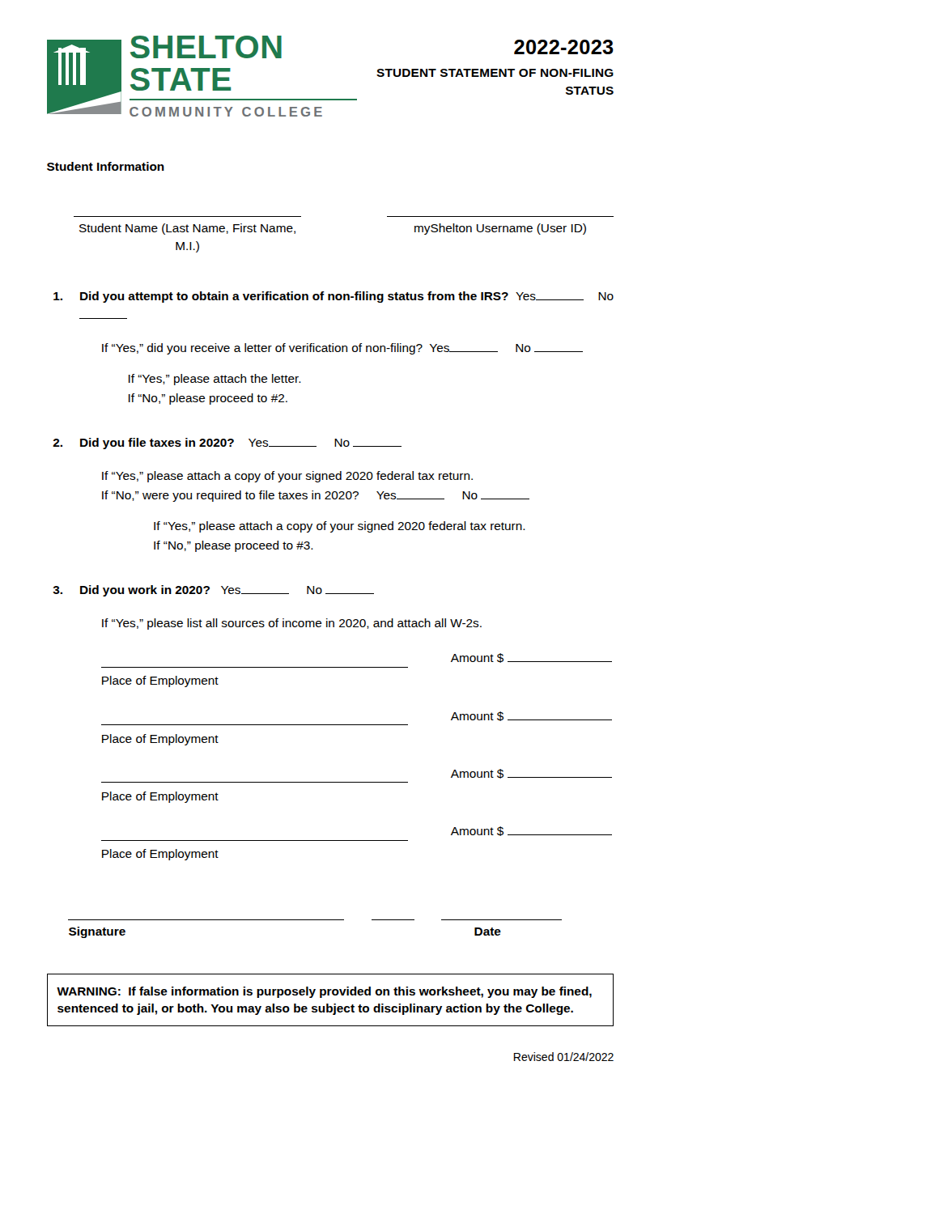SHELTON STATE
COMMUNITY COLLEGE
2022-2023
STUDENT STATEMENT OF NON-FILING STATUS
Student Information
Student Name (Last Name, First Name, M.I.)
myShelton Username (User ID)
Did you attempt to obtain a verification of non-filing status from the IRS? Yes No
If “Yes,” did you receive a letter of verification of non-filing? Yes No
If “Yes,” please attach the letter.
If “No,” please proceed to #2.
Did you file taxes in 2020? Yes No
If “Yes,” please attach a copy of your signed 2020 federal tax return.
If “No,” were you required to file taxes in 2020? Yes No
If “Yes,” please attach a copy of your signed 2020 federal tax return.
If “No,” please proceed to #3.
Did you work in 2020? Yes No
If “Yes,” please list all sources of income in 2020, and attach all W-2s.
Amount $
Place of Employment
Amount $
Place of Employment
Amount $
Place of Employment
Amount $
Place of Employment
Signature
Date
WARNING: If false information is purposely provided on this worksheet, you may be fined, sentenced to jail, or both. You may also be subject to disciplinary action by the College.
Revised 01/24/2022